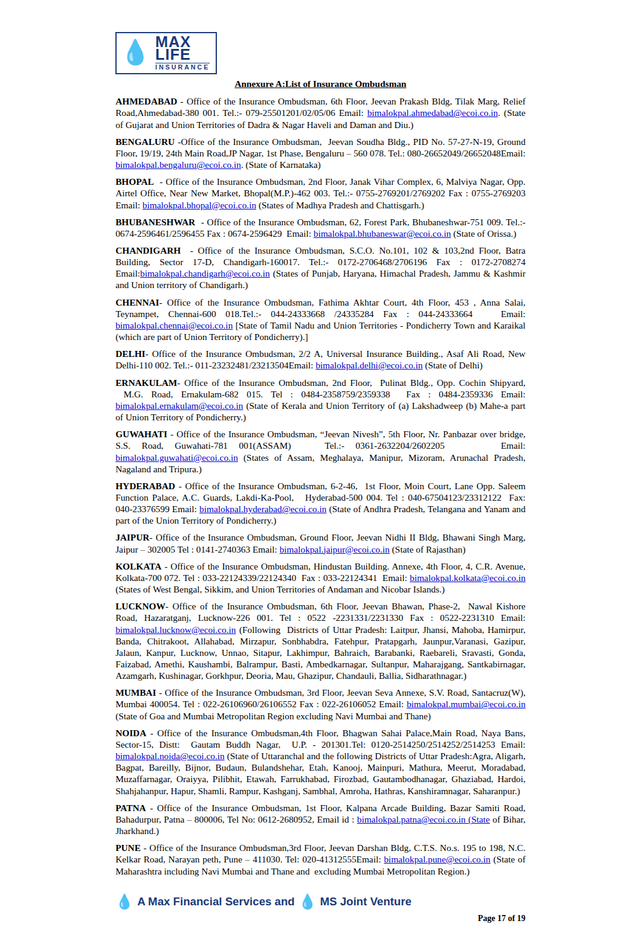💧 MAX LIFE INSURANCE
Annexure A:List of Insurance Ombudsman
AHMEDABAD - Office of the Insurance Ombudsman, 6th Floor, Jeevan Prakash Bldg, Tilak Marg, Relief Road,Ahmedabad-380 001. Tel.:- 079-25501201/02/05/06 Email: bimalokpal.ahmedabad@ecoi.co.in. (State of Gujarat and Union Territories of Dadra & Nagar Haveli and Daman and Diu.)
BENGALURU -Office of the Insurance Ombudsman, Jeevan Soudha Bldg., PID No. 57-27-N-19, Ground Floor, 19/19, 24th Main Road,JP Nagar, 1st Phase, Bengaluru – 560 078. Tel.: 080-26652049/26652048Email: bimalokpal.bengaluru@ecoi.co.in. (State of Karnataka)
BHOPAL - Office of the Insurance Ombudsman, 2nd Floor, Janak Vihar Complex, 6, Malviya Nagar, Opp. Airtel Office, Near New Market, Bhopal(M.P.)-462 003. Tel.:- 0755-2769201/2769202 Fax : 0755-2769203 Email: bimalokpal.bhopal@ecoi.co.in (States of Madhya Pradesh and Chattisgarh.)
BHUBANESHWAR - Office of the Insurance Ombudsman, 62, Forest Park, Bhubaneshwar-751 009. Tel.:- 0674-2596461/2596455 Fax : 0674-2596429 Email: bimalokpal.bhubaneswar@ecoi.co.in (State of Orissa.)
CHANDIGARH - Office of the Insurance Ombudsman, S.C.O. No.101, 102 & 103,2nd Floor, Batra Building, Sector 17-D, Chandigarh-160017. Tel.:- 0172-2706468/2706196 Fax : 0172-2708274 Email:bimalokpal.chandigarh@ecoi.co.in (States of Punjab, Haryana, Himachal Pradesh, Jammu & Kashmir and Union territory of Chandigarh.)
CHENNAI- Office of the Insurance Ombudsman, Fathima Akhtar Court, 4th Floor, 453 , Anna Salai, Teynampet, Chennai-600 018.Tel.:- 044-24333668 /24335284 Fax : 044-24333664 Email: bimalokpal.chennai@ecoi.co.in [State of Tamil Nadu and Union Territories - Pondicherry Town and Karaikal (which are part of Union Territory of Pondicherry).]
DELHI- Office of the Insurance Ombudsman, 2/2 A, Universal Insurance Building., Asaf Ali Road, New Delhi-110 002. Tel.:- 011-23232481/23213504Email: bimalokpal.delhi@ecoi.co.in (State of Delhi)
ERNAKULAM- Office of the Insurance Ombudsman, 2nd Floor, Pulinat Bldg., Opp. Cochin Shipyard, M.G. Road, Ernakulam-682 015. Tel : 0484-2358759/2359338 Fax : 0484-2359336 Email: bimalokpal.ernakulam@ecoi.co.in (State of Kerala and Union Territory of (a) Lakshadweep (b) Mahe-a part of Union Territory of Pondicherry.)
GUWAHATI - Office of the Insurance Ombudsman, “Jeevan Nivesh”, 5th Floor, Nr. Panbazar over bridge, S.S. Road, Guwahati-781 001(ASSAM) Tel.:- 0361-2632204/2602205 Email: bimalokpal.guwahati@ecoi.co.in (States of Assam, Meghalaya, Manipur, Mizoram, Arunachal Pradesh, Nagaland and Tripura.)
HYDERABAD - Office of the Insurance Ombudsman, 6-2-46, 1st Floor, Moin Court, Lane Opp. Saleem Function Palace, A.C. Guards, Lakdi-Ka-Pool, Hyderabad-500 004. Tel : 040-67504123/23312122 Fax: 040-23376599 Email: bimalokpal.hyderabad@ecoi.co.in (State of Andhra Pradesh, Telangana and Yanam and part of the Union Territory of Pondicherry.)
JAIPUR- Office of the Insurance Ombudsman, Ground Floor, Jeevan Nidhi II Bldg, Bhawani Singh Marg, Jaipur – 302005 Tel : 0141-2740363 Email: bimalokpal.jaipur@ecoi.co.in (State of Rajasthan)
KOLKATA - Office of the Insurance Ombudsman, Hindustan Building. Annexe, 4th Floor, 4, C.R. Avenue, Kolkata-700 072. Tel : 033-22124339/22124340 Fax : 033-22124341 Email: bimalokpal.kolkata@ecoi.co.in (States of West Bengal, Sikkim, and Union Territories of Andaman and Nicobar Islands.)
LUCKNOW- Office of the Insurance Ombudsman, 6th Floor, Jeevan Bhawan, Phase-2, Nawal Kishore Road, Hazaratganj, Lucknow-226 001. Tel : 0522 -2231331/2231330 Fax : 0522-2231310 Email: bimalokpal.lucknow@ecoi.co.in (Following Districts of Uttar Pradesh: Laitpur, Jhansi, Mahoba, Hamirpur, Banda, Chitrakoot, Allahabad, Mirzapur, Sonbhabdra, Fatehpur, Pratapgarh, Jaunpur,Varanasi, Gazipur, Jalaun, Kanpur, Lucknow, Unnao, Sitapur, Lakhimpur, Bahraich, Barabanki, Raebareli, Sravasti, Gonda, Faizabad, Amethi, Kaushambi, Balrampur, Basti, Ambedkarnagar, Sultanpur, Maharajgang, Santkabirnagar, Azamgarh, Kushinagar, Gorkhpur, Deoria, Mau, Ghazipur, Chandauli, Ballia, Sidharathnagar.)
MUMBAI - Office of the Insurance Ombudsman, 3rd Floor, Jeevan Seva Annexe, S.V. Road, Santacruz(W), Mumbai 400054. Tel : 022-26106960/26106552 Fax : 022-26106052 Email: bimalokpal.mumbai@ecoi.co.in (State of Goa and Mumbai Metropolitan Region excluding Navi Mumbai and Thane)
NOIDA - Office of the Insurance Ombudsman,4th Floor, Bhagwan Sahai Palace,Main Road, Naya Bans, Sector-15, Distt: Gautam Buddh Nagar, U.P. - 201301.Tel: 0120-2514250/2514252/2514253 Email: bimalokpal.noida@ecoi.co.in (State of Uttaranchal and the following Districts of Uttar Pradesh:Agra, Aligarh, Bagpat, Bareilly, Bijnor, Budaun, Bulandshehar, Etah, Kanooj, Mainpuri, Mathura, Meerut, Moradabad, Muzaffarnagar, Oraiyya, Pilibhit, Etawah, Farrukhabad, Firozbad, Gautambodhanagar, Ghaziabad, Hardoi, Shahjahanpur, Hapur, Shamli, Rampur, Kashganj, Sambhal, Amroha, Hathras, Kanshiramnagar, Saharanpur.)
PATNA - Office of the Insurance Ombudsman, 1st Floor, Kalpana Arcade Building, Bazar Samiti Road, Bahadurpur, Patna – 800006, Tel No: 0612-2680952, Email id : bimalokpal.patna@ecoi.co.in (State of Bihar, Jharkhand.)
PUNE - Office of the Insurance Ombudsman,3rd Floor, Jeevan Darshan Bldg, C.T.S. No.s. 195 to 198, N.C. Kelkar Road, Narayan peth, Pune – 411030. Tel: 020-41312555Email: bimalokpal.pune@ecoi.co.in (State of Maharashtra including Navi Mumbai and Thane and excluding Mumbai Metropolitan Region.)
💧 A Max Financial Services and 💧 MS Joint Venture
Page 17 of 19